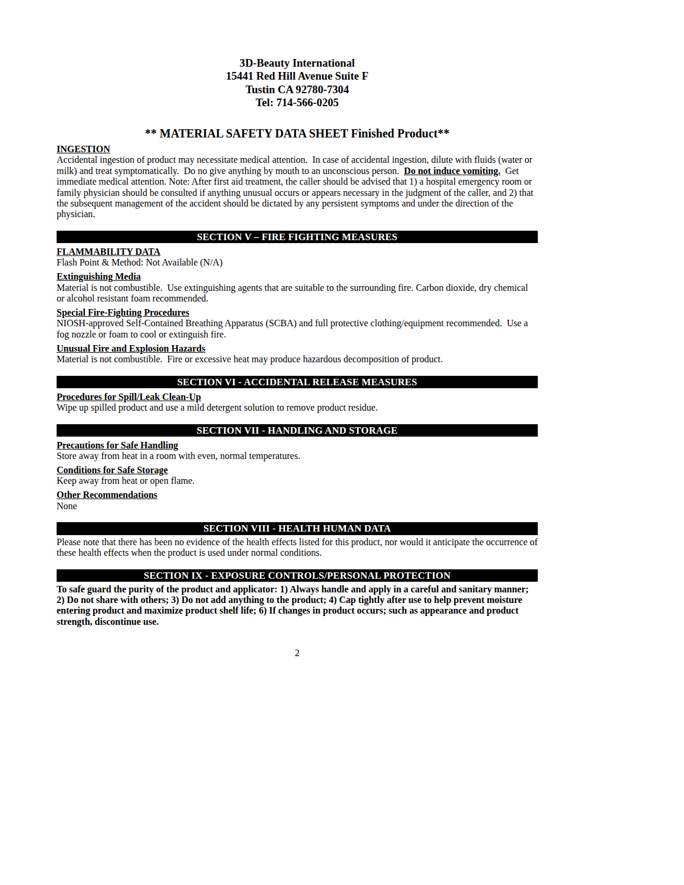3D-Beauty International
15441 Red Hill Avenue Suite F
Tustin CA 92780-7304
Tel: 714-566-0205
** MATERIAL SAFETY DATA SHEET Finished Product**
INGESTION
Accidental ingestion of product may necessitate medical attention. In case of accidental ingestion, dilute with fluids (water or milk) and treat symptomatically. Do no give anything by mouth to an unconscious person. Do not induce vomiting. Get immediate medical attention. Note: After first aid treatment, the caller should be advised that 1) a hospital emergency room or family physician should be consulted if anything unusual occurs or appears necessary in the judgment of the caller, and 2) that the subsequent management of the accident should be dictated by any persistent symptoms and under the direction of the physician.
SECTION V – FIRE FIGHTING MEASURES
FLAMMABILITY DATA
Flash Point & Method: Not Available (N/A)
Extinguishing Media
Material is not combustible. Use extinguishing agents that are suitable to the surrounding fire. Carbon dioxide, dry chemical or alcohol resistant foam recommended.
Special Fire-Fighting Procedures
NIOSH-approved Self-Contained Breathing Apparatus (SCBA) and full protective clothing/equipment recommended. Use a fog nozzle or foam to cool or extinguish fire.
Unusual Fire and Explosion Hazards
Material is not combustible. Fire or excessive heat may produce hazardous decomposition of product.
SECTION VI - ACCIDENTAL RELEASE MEASURES
Procedures for Spill/Leak Clean-Up
Wipe up spilled product and use a mild detergent solution to remove product residue.
SECTION VII - HANDLING AND STORAGE
Precautions for Safe Handling
Store away from heat in a room with even, normal temperatures.
Conditions for Safe Storage
Keep away from heat or open flame.
Other Recommendations
None
SECTION VIII - HEALTH HUMAN DATA
Please note that there has been no evidence of the health effects listed for this product, nor would it anticipate the occurrence of these health effects when the product is used under normal conditions.
SECTION IX - EXPOSURE CONTROLS/PERSONAL PROTECTION
To safe guard the purity of the product and applicator: 1) Always handle and apply in a careful and sanitary manner; 2) Do not share with others; 3) Do not add anything to the product; 4) Cap tightly after use to help prevent moisture entering product and maximize product shelf life; 6) If changes in product occurs; such as appearance and product strength, discontinue use.
2